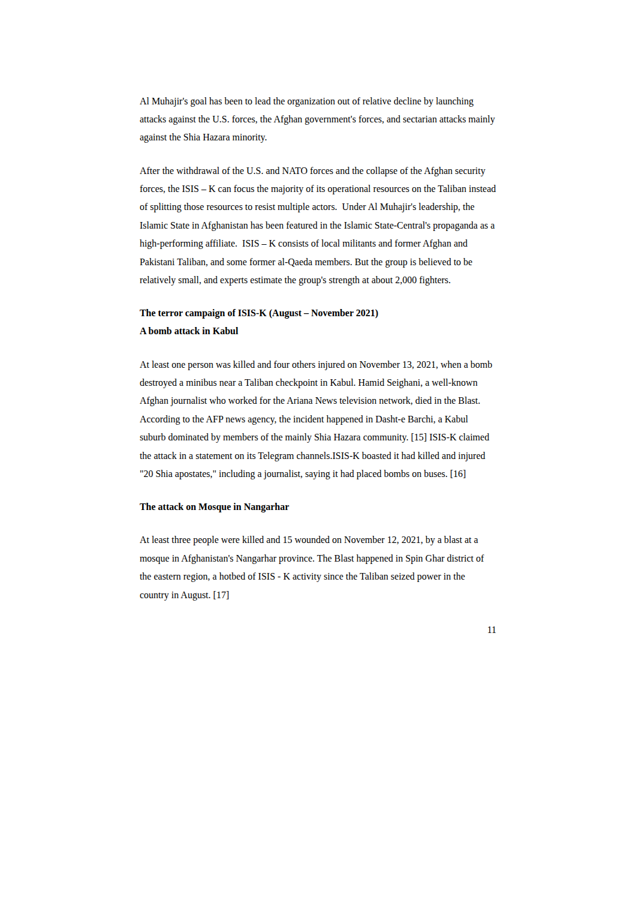Al Muhajir's goal has been to lead the organization out of relative decline by launching attacks against the U.S. forces, the Afghan government's forces, and sectarian attacks mainly against the Shia Hazara minority.
After the withdrawal of the U.S. and NATO forces and the collapse of the Afghan security forces, the ISIS – K can focus the majority of its operational resources on the Taliban instead of splitting those resources to resist multiple actors. Under Al Muhajir's leadership, the Islamic State in Afghanistan has been featured in the Islamic State-Central's propaganda as a high-performing affiliate. ISIS – K consists of local militants and former Afghan and Pakistani Taliban, and some former al-Qaeda members. But the group is believed to be relatively small, and experts estimate the group's strength at about 2,000 fighters.
The terror campaign of ISIS-K (August – November 2021)
A bomb attack in Kabul
At least one person was killed and four others injured on November 13, 2021, when a bomb destroyed a minibus near a Taliban checkpoint in Kabul. Hamid Seighani, a well-known Afghan journalist who worked for the Ariana News television network, died in the Blast.
According to the AFP news agency, the incident happened in Dasht-e Barchi, a Kabul suburb dominated by members of the mainly Shia Hazara community. [15] ISIS-K claimed the attack in a statement on its Telegram channels.ISIS-K boasted it had killed and injured "20 Shia apostates," including a journalist, saying it had placed bombs on buses. [16]
The attack on Mosque in Nangarhar
At least three people were killed and 15 wounded on November 12, 2021, by a blast at a mosque in Afghanistan's Nangarhar province. The Blast happened in Spin Ghar district of the eastern region, a hotbed of ISIS - K activity since the Taliban seized power in the country in August. [17]
11